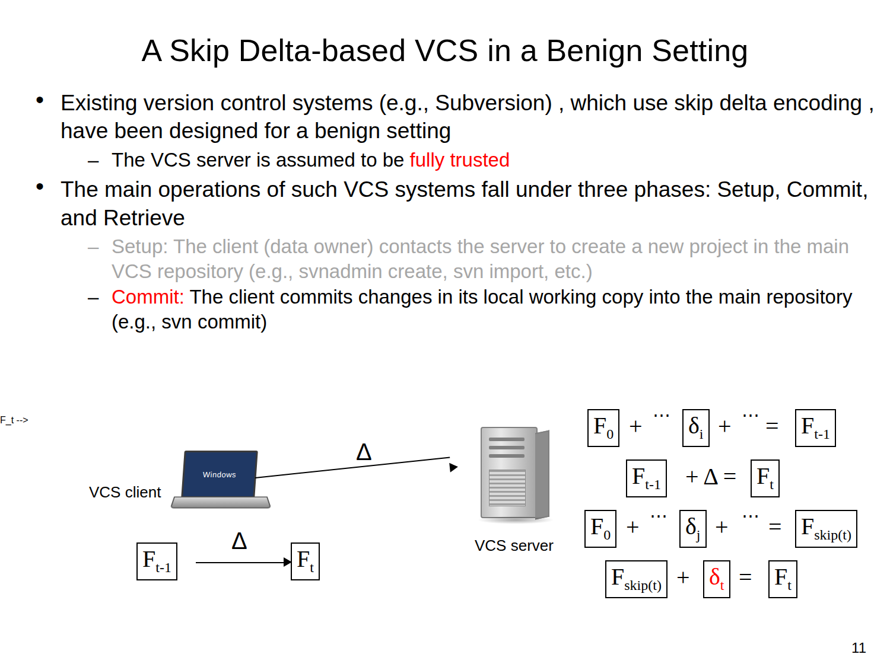A Skip Delta-based VCS in a Benign Setting
Existing version control systems (e.g., Subversion) , which use skip delta encoding , have been designed for a benign setting
The VCS server is assumed to be fully trusted
The main operations of such VCS systems fall under three phases: Setup, Commit, and Retrieve
Setup: The client (data owner) contacts the server to create a new project in the main VCS repository (e.g., svnadmin create, svn import, etc.)
Commit: The client commits changes in its local working copy into the main repository (e.g., svn commit)
Windows
VCS client
VCS server
Δ
F_t -->
Ft-1
Δ
Ft
F0
+
⋯
δi
+
⋯
=
Ft-1
Ft-1
+ Δ =
Ft
F0
+
⋯
δj
+
⋯
=
Fskip(t)
Fskip(t)
+
δt
=
Ft
11